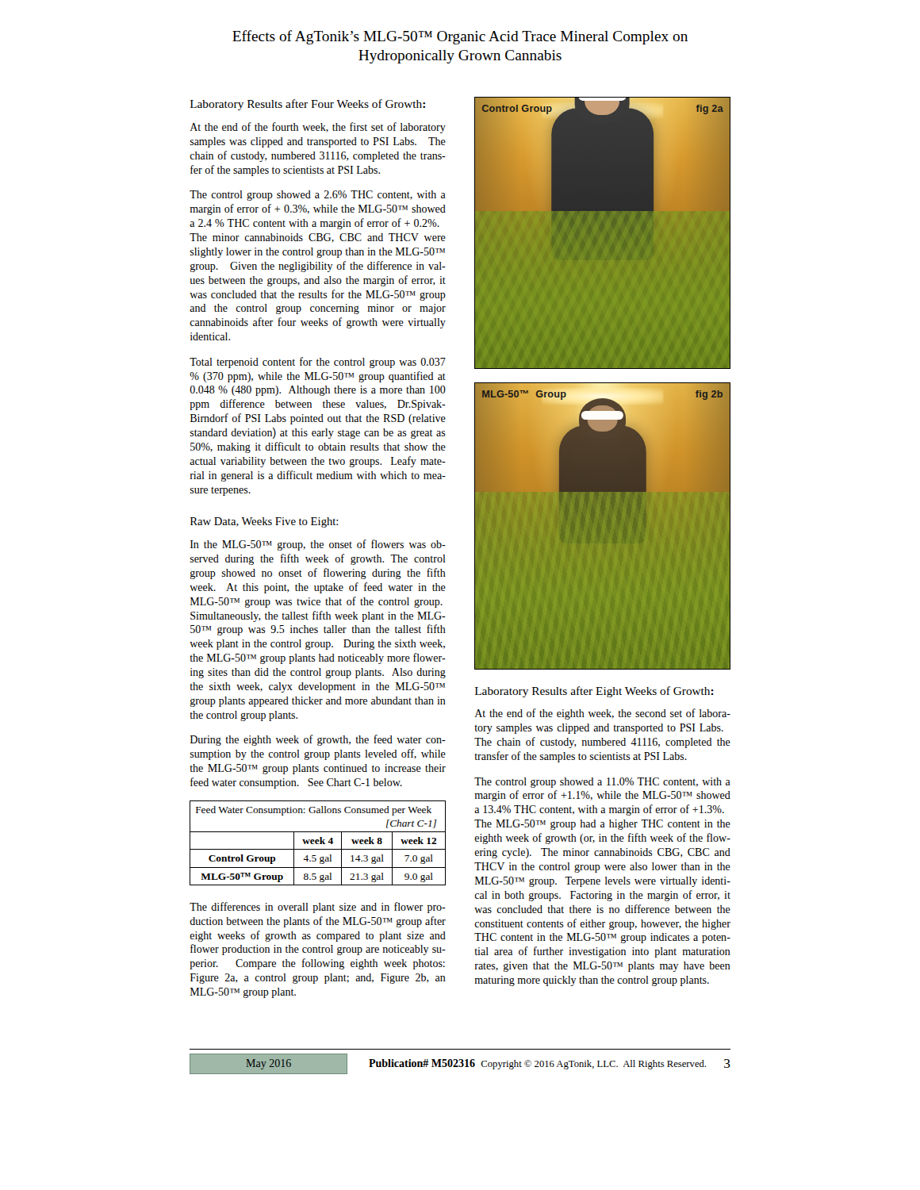Effects of AgTonik’s MLG-50™ Organic Acid Trace Mineral Complex on
Hydroponically Grown Cannabis
Laboratory Results after Four Weeks of Growth:
At the end of the fourth week, the first set of laboratory samples was clipped and transported to PSI Labs. The chain of custody, numbered 31116, completed the transfer of the samples to scientists at PSI Labs.
The control group showed a 2.6% THC content, with a margin of error of + 0.3%, while the MLG-50™ showed a 2.4 % THC content with a margin of error of + 0.2%. The minor cannabinoids CBG, CBC and THCV were slightly lower in the control group than in the MLG-50™ group. Given the negligibility of the difference in values between the groups, and also the margin of error, it was concluded that the results for the MLG-50™ group and the control group concerning minor or major cannabinoids after four weeks of growth were virtually identical.
Total terpenoid content for the control group was 0.037 % (370 ppm), while the MLG-50™ group quantified at 0.048 % (480 ppm). Although there is a more than 100 ppm difference between these values, Dr.Spivak-Birndorf of PSI Labs pointed out that the RSD (relative standard deviation) at this early stage can be as great as 50%, making it difficult to obtain results that show the actual variability between the two groups. Leafy material in general is a difficult medium with which to measure terpenes.
Raw Data, Weeks Five to Eight:
In the MLG-50™ group, the onset of flowers was observed during the fifth week of growth. The control group showed no onset of flowering during the fifth week. At this point, the uptake of feed water in the MLG-50™ group was twice that of the control group. Simultaneously, the tallest fifth week plant in the MLG-50™ group was 9.5 inches taller than the tallest fifth week plant in the control group. During the sixth week, the MLG-50™ group plants had noticeably more flowering sites than did the control group plants. Also during the sixth week, calyx development in the MLG-50™ group plants appeared thicker and more abundant than in the control group plants.
During the eighth week of growth, the feed water consumption by the control group plants leveled off, while the MLG-50™ group plants continued to increase their feed water consumption. See Chart C-1 below.
| Feed Water Consumption: Gallons Consumed per Week [Chart C-1] |
| | week 4 | week 8 | week 12 |
| Control Group | 4.5 gal | 14.3 gal | 7.0 gal |
| MLG-50™ Group | 8.5 gal | 21.3 gal | 9.0 gal |
The differences in overall plant size and in flower production between the plants of the MLG-50™ group after eight weeks of growth as compared to plant size and flower production in the control group are noticeably superior. Compare the following eighth week photos: Figure 2a, a control group plant; and, Figure 2b, an MLG-50™ group plant.
Control Group fig 2a
MLG-50™ Group fig 2b
Laboratory Results after Eight Weeks of Growth:
At the end of the eighth week, the second set of laboratory samples was clipped and transported to PSI Labs. The chain of custody, numbered 41116, completed the transfer of the samples to scientists at PSI Labs.
The control group showed a 11.0% THC content, with a margin of error of +1.1%, while the MLG-50™ showed a 13.4% THC content, with a margin of error of +1.3%. The MLG-50™ group had a higher THC content in the eighth week of growth (or, in the fifth week of the flowering cycle). The minor cannabinoids CBG, CBC and THCV in the control group were also lower than in the MLG-50™ group. Terpene levels were virtually identical in both groups. Factoring in the margin of error, it was concluded that there is no difference between the constituent contents of either group, however, the higher THC content in the MLG-50™ group indicates a potential area of further investigation into plant maturation rates, given that the MLG-50™ plants may have been maturing more quickly than the control group plants.
May 2016
Publication# M502316
Copyright © 2016 AgTonik, LLC. All Rights Reserved.
3